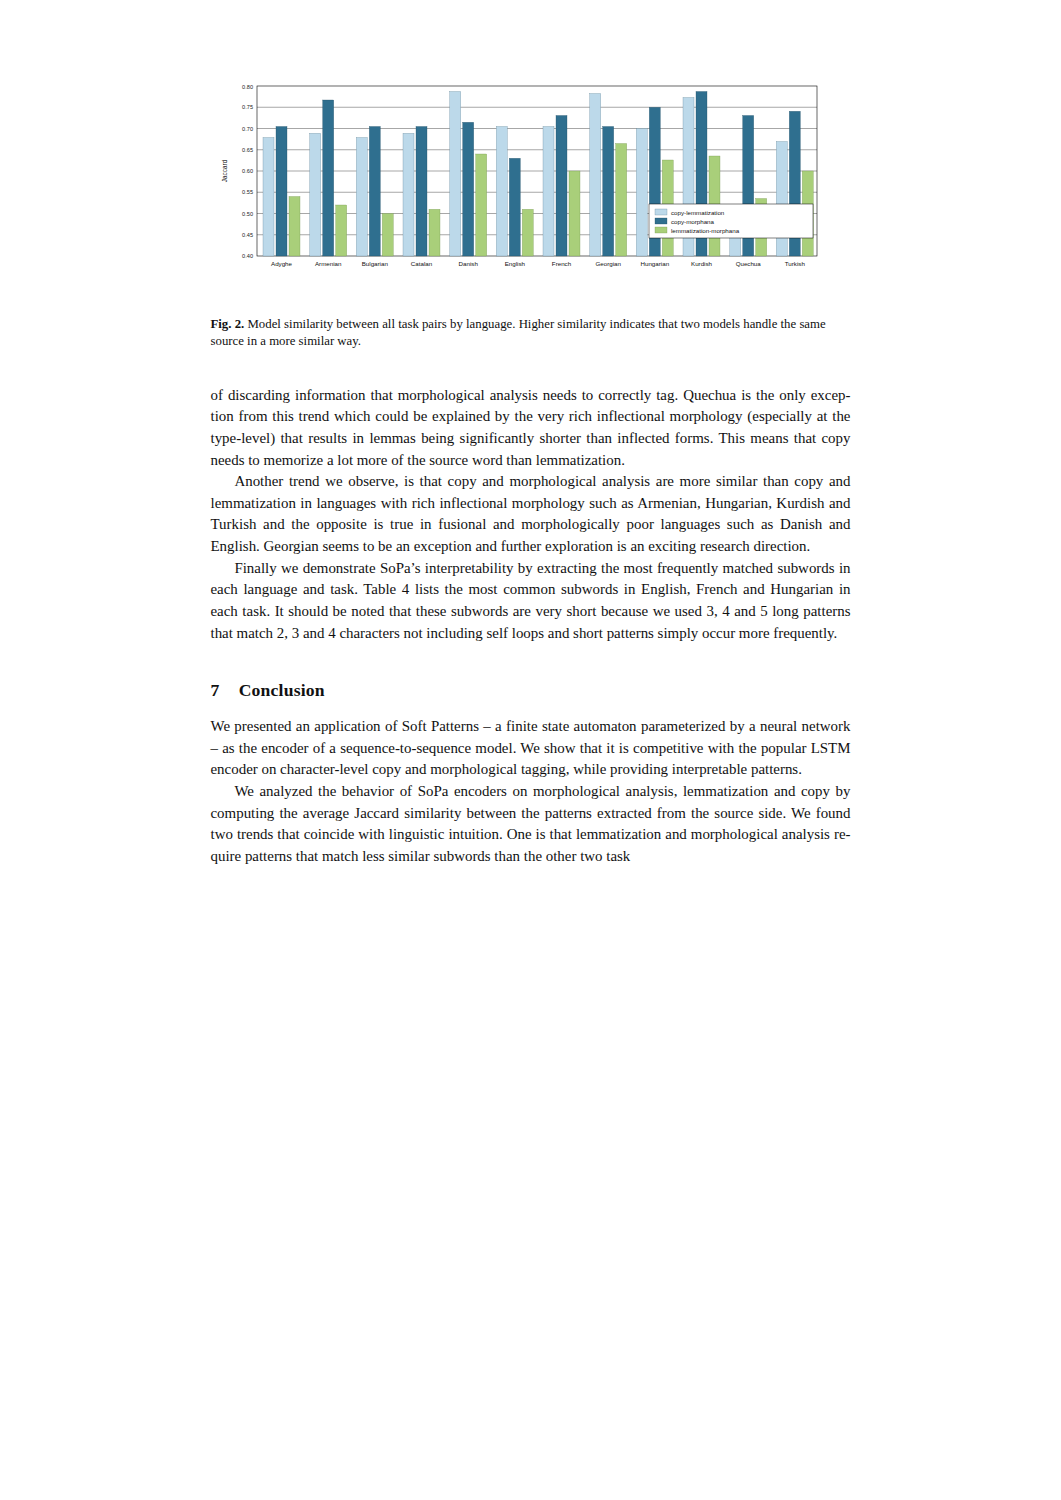0.40 0.45 0.50 0.55 0.60 0.65 0.70 0.75 0.80 Jaccard Adyghe Armenian Bulgarian Catalan Danish English French Georgian Hungarian Kurdish Quechua Turkish copy-lemmatization copy-morphana lemmatization-morphana
Fig. 2. Model similarity between all task pairs by language. Higher similarity indicates that two models handle the same source in a more similar way.
of discarding information that morphological analysis needs to correctly tag. Quechua is the only exception from this trend which could be explained by the very rich inflectional morphology (especially at the type-level) that results in lemmas being significantly shorter than inflected forms. This means that copy needs to memorize a lot more of the source word than lemmatization.
Another trend we observe, is that copy and morphological analysis are more similar than copy and lemmatization in languages with rich inflectional morphology such as Armenian, Hungarian, Kurdish and Turkish and the opposite is true in fusional and morphologically poor languages such as Danish and English. Georgian seems to be an exception and further exploration is an exciting research direction.
Finally we demonstrate SoPa’s interpretability by extracting the most frequently matched subwords in each language and task. Table 4 lists the most common subwords in English, French and Hungarian in each task. It should be noted that these subwords are very short because we used 3, 4 and 5 long patterns that match 2, 3 and 4 characters not including self loops and short patterns simply occur more frequently.
7 Conclusion
We presented an application of Soft Patterns – a finite state automaton parameterized by a neural network – as the encoder of a sequence-to-sequence model. We show that it is competitive with the popular LSTM encoder on character-level copy and morphological tagging, while providing interpretable patterns.
We analyzed the behavior of SoPa encoders on morphological analysis, lemmatization and copy by computing the average Jaccard similarity between the patterns extracted from the source side. We found two trends that coincide with linguistic intuition. One is that lemmatization and morphological analysis require patterns that match less similar subwords than the other two task